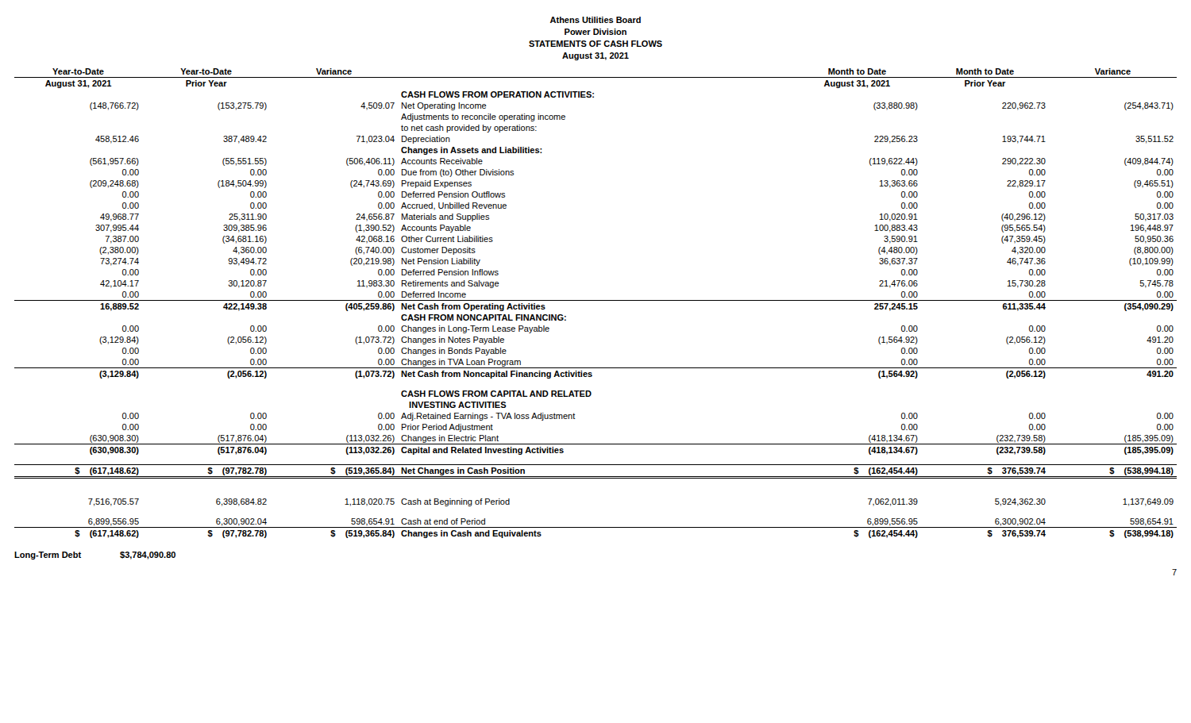Athens Utilities Board
Power Division
STATEMENTS OF CASH FLOWS
August 31, 2021
| Year-to-Date | Year-to-Date | Variance | | Month to Date | Month to Date | Variance |
| --- | --- | --- | --- | --- | --- | --- |
| August 31, 2021 | Prior Year | | | August 31, 2021 | Prior Year | |
| | CASH FLOWS FROM OPERATION ACTIVITIES: | |
| (148,766.72) | (153,275.79) | 4,509.07 | Net Operating Income | (33,880.98) | 220,962.73 | (254,843.71) |
| | Adjustments to reconcile operating income | |
| | to net cash provided by operations: | |
| 458,512.46 | 387,489.42 | 71,023.04 | Depreciation | 229,256.23 | 193,744.71 | 35,511.52 |
| | Changes in Assets and Liabilities: | |
| (561,957.66) | (55,551.55) | (506,406.11) | Accounts Receivable | (119,622.44) | 290,222.30 | (409,844.74) |
| 0.00 | 0.00 | 0.00 | Due from (to) Other Divisions | 0.00 | 0.00 | 0.00 |
| (209,248.68) | (184,504.99) | (24,743.69) | Prepaid Expenses | 13,363.66 | 22,829.17 | (9,465.51) |
| 0.00 | 0.00 | 0.00 | Deferred Pension Outflows | 0.00 | 0.00 | 0.00 |
| 0.00 | 0.00 | 0.00 | Accrued, Unbilled Revenue | 0.00 | 0.00 | 0.00 |
| 49,968.77 | 25,311.90 | 24,656.87 | Materials and Supplies | 10,020.91 | (40,296.12) | 50,317.03 |
| 307,995.44 | 309,385.96 | (1,390.52) | Accounts Payable | 100,883.43 | (95,565.54) | 196,448.97 |
| 7,387.00 | (34,681.16) | 42,068.16 | Other Current Liabilities | 3,590.91 | (47,359.45) | 50,950.36 |
| (2,380.00) | 4,360.00 | (6,740.00) | Customer Deposits | (4,480.00) | 4,320.00 | (8,800.00) |
| 73,274.74 | 93,494.72 | (20,219.98) | Net Pension Liability | 36,637.37 | 46,747.36 | (10,109.99) |
| 0.00 | 0.00 | 0.00 | Deferred Pension Inflows | 0.00 | 0.00 | 0.00 |
| 42,104.17 | 30,120.87 | 11,983.30 | Retirements and Salvage | 21,476.06 | 15,730.28 | 5,745.78 |
| 0.00 | 0.00 | 0.00 | Deferred Income | 0.00 | 0.00 | 0.00 |
| 16,889.52 | 422,149.38 | (405,259.86) | Net Cash from Operating Activities | 257,245.15 | 611,335.44 | (354,090.29) |
| | CASH FROM NONCAPITAL FINANCING: | |
| 0.00 | 0.00 | 0.00 | Changes in Long-Term Lease Payable | 0.00 | 0.00 | 0.00 |
| (3,129.84) | (2,056.12) | (1,073.72) | Changes in Notes Payable | (1,564.92) | (2,056.12) | 491.20 |
| 0.00 | 0.00 | 0.00 | Changes in Bonds Payable | 0.00 | 0.00 | 0.00 |
| 0.00 | 0.00 | 0.00 | Changes in TVA Loan Program | 0.00 | 0.00 | 0.00 |
| (3,129.84) | (2,056.12) | (1,073.72) | Net Cash from Noncapital Financing Activities | (1,564.92) | (2,056.12) | 491.20 |
| | CASH FLOWS FROM CAPITAL AND RELATED | |
| | INVESTING ACTIVITIES | |
| 0.00 | 0.00 | 0.00 | Adj.Retained Earnings - TVA loss Adjustment | 0.00 | 0.00 | 0.00 |
| 0.00 | 0.00 | 0.00 | Prior Period Adjustment | 0.00 | 0.00 | 0.00 |
| (630,908.30) | (517,876.04) | (113,032.26) | Changes in Electric Plant | (418,134.67) | (232,739.58) | (185,395.09) |
| (630,908.30) | (517,876.04) | (113,032.26) | Capital and Related Investing Activities | (418,134.67) | (232,739.58) | (185,395.09) |
| $ (617,148.62) | $ (97,782.78) | $ (519,365.84) | Net Changes in Cash Position | $ (162,454.44) | $ 376,539.74 | $ (538,994.18) |
| 7,516,705.57 | 6,398,684.82 | 1,118,020.75 | Cash at Beginning of Period | 7,062,011.39 | 5,924,362.30 | 1,137,649.09 |
| 6,899,556.95 | 6,300,902.04 | 598,654.91 | Cash at end of Period | 6,899,556.95 | 6,300,902.04 | 598,654.91 |
| $ (617,148.62) | $ (97,782.78) | $ (519,365.84) | Changes in Cash and Equivalents | $ (162,454.44) | $ 376,539.74 | $ (538,994.18) |
Long-Term Debt $3,784,090.80
7